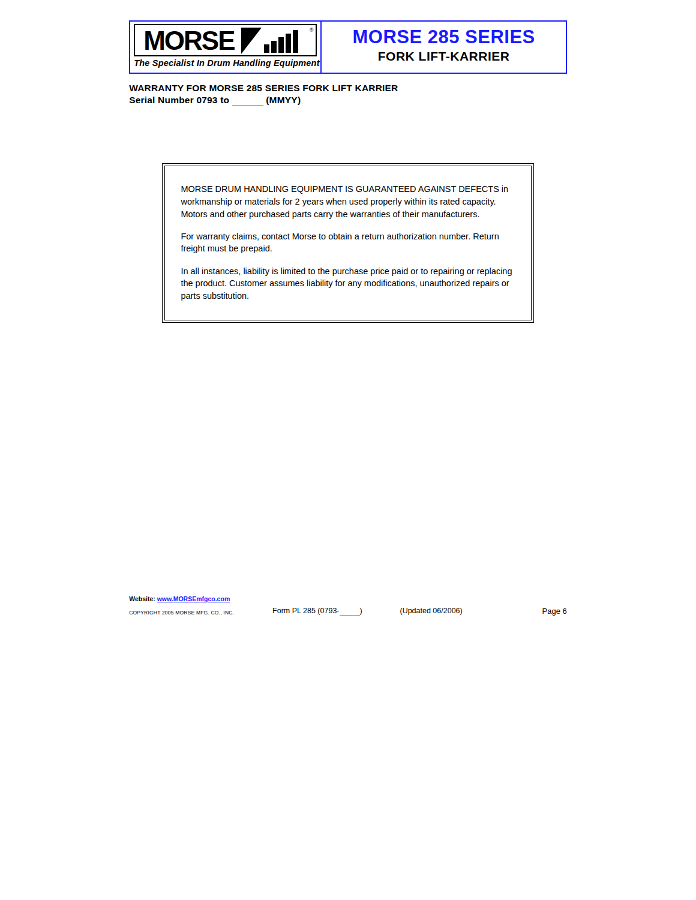MORSE
®
The Specialist In Drum Handling Equipment
MORSE 285 SERIES
FORK LIFT-KARRIER
WARRANTY FOR MORSE 285 SERIES FORK LIFT KARRIER Serial Number 0793 to (MMYY)
MORSE DRUM HANDLING EQUIPMENT IS GUARANTEED AGAINST DEFECTS in workmanship or materials for 2 years when used properly within its rated capacity. Motors and other purchased parts carry the warranties of their manufacturers.
For warranty claims, contact Morse to obtain a return authorization number. Return freight must be prepaid.
In all instances, liability is limited to the purchase price paid or to repairing or replacing the product. Customer assumes liability for any modifications, unauthorized repairs or parts substitution.
Website: www.MORSEmfgco.com
COPYRIGHT 2005 MORSE MFG. CO., INC.
Form PL 285 (0793- )
(Updated 06/2006)
Page 6